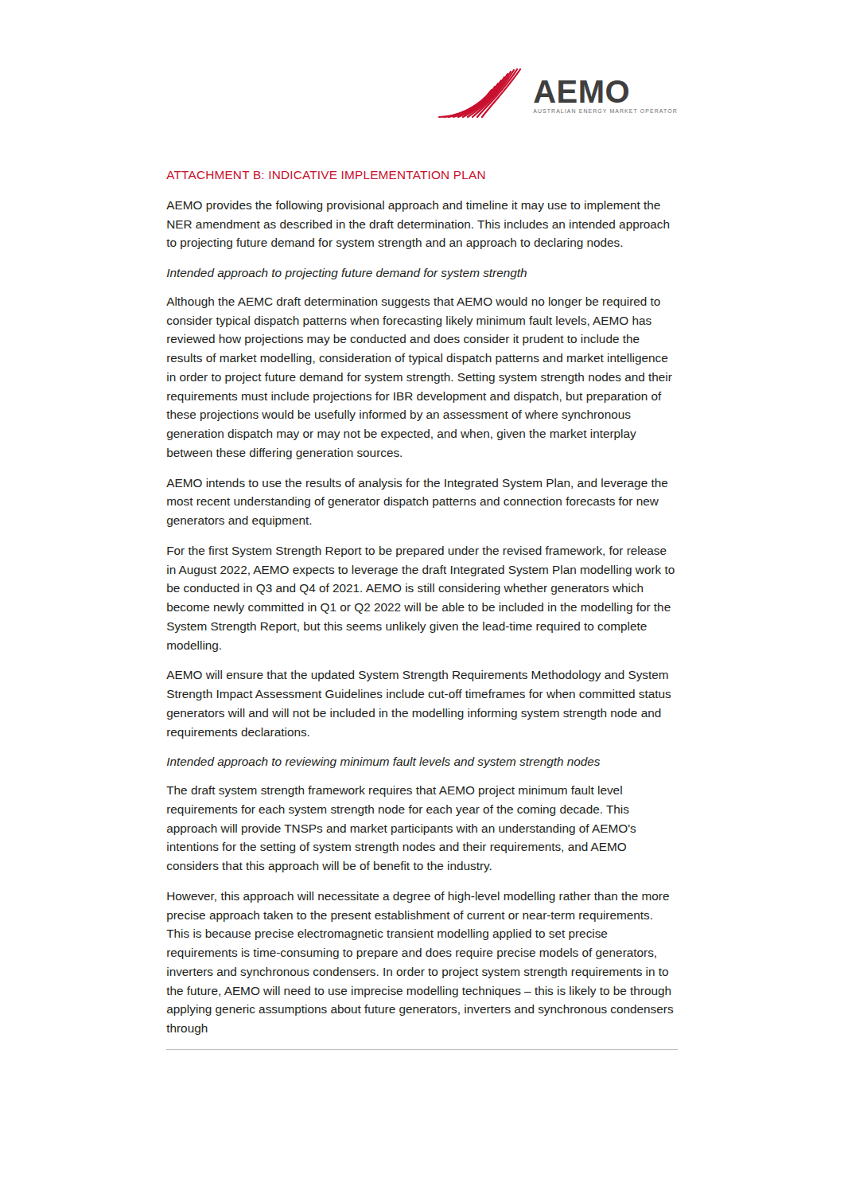AEMO Australian Energy Market Operator
Attachment B: Indicative Implementation Plan
AEMO provides the following provisional approach and timeline it may use to implement the NER amendment as described in the draft determination. This includes an intended approach to projecting future demand for system strength and an approach to declaring nodes.
Intended approach to projecting future demand for system strength
Although the AEMC draft determination suggests that AEMO would no longer be required to consider typical dispatch patterns when forecasting likely minimum fault levels, AEMO has reviewed how projections may be conducted and does consider it prudent to include the results of market modelling, consideration of typical dispatch patterns and market intelligence in order to project future demand for system strength. Setting system strength nodes and their requirements must include projections for IBR development and dispatch, but preparation of these projections would be usefully informed by an assessment of where synchronous generation dispatch may or may not be expected, and when, given the market interplay between these differing generation sources.
AEMO intends to use the results of analysis for the Integrated System Plan, and leverage the most recent understanding of generator dispatch patterns and connection forecasts for new generators and equipment.
For the first System Strength Report to be prepared under the revised framework, for release in August 2022, AEMO expects to leverage the draft Integrated System Plan modelling work to be conducted in Q3 and Q4 of 2021. AEMO is still considering whether generators which become newly committed in Q1 or Q2 2022 will be able to be included in the modelling for the System Strength Report, but this seems unlikely given the lead-time required to complete modelling.
AEMO will ensure that the updated System Strength Requirements Methodology and System Strength Impact Assessment Guidelines include cut-off timeframes for when committed status generators will and will not be included in the modelling informing system strength node and requirements declarations.
Intended approach to reviewing minimum fault levels and system strength nodes
The draft system strength framework requires that AEMO project minimum fault level requirements for each system strength node for each year of the coming decade. This approach will provide TNSPs and market participants with an understanding of AEMO's intentions for the setting of system strength nodes and their requirements, and AEMO considers that this approach will be of benefit to the industry.
However, this approach will necessitate a degree of high-level modelling rather than the more precise approach taken to the present establishment of current or near-term requirements. This is because precise electromagnetic transient modelling applied to set precise requirements is time-consuming to prepare and does require precise models of generators, inverters and synchronous condensers. In order to project system strength requirements in to the future, AEMO will need to use imprecise modelling techniques – this is likely to be through applying generic assumptions about future generators, inverters and synchronous condensers through